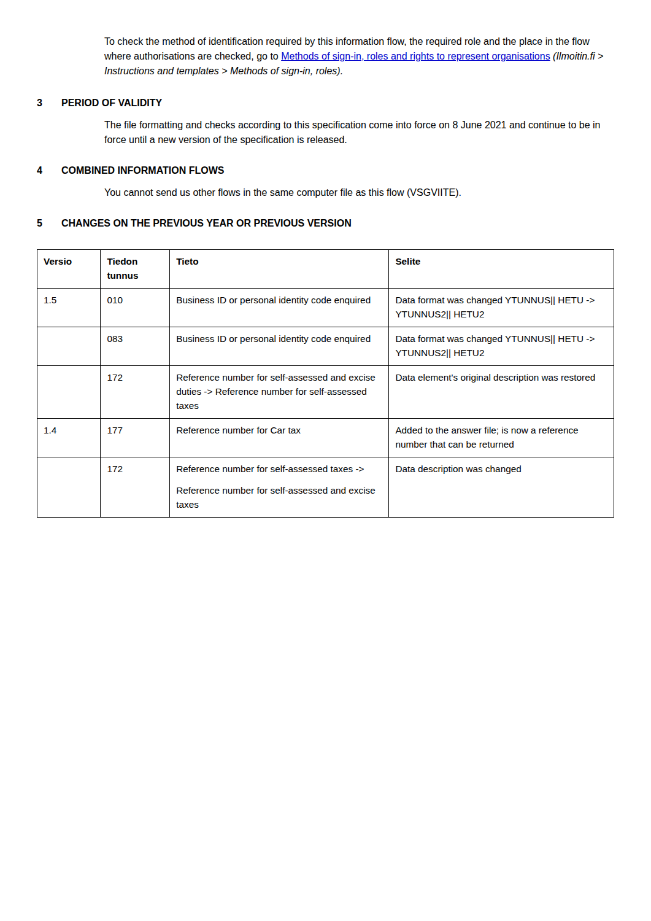To check the method of identification required by this information flow, the required role and the place in the flow where authorisations are checked, go to Methods of sign-in, roles and rights to represent organisations (Ilmoitin.fi > Instructions and templates > Methods of sign-in, roles).
3 Period of validity
The file formatting and checks according to this specification come into force on 8 June 2021 and continue to be in force until a new version of the specification is released.
4 Combined information flows
You cannot send us other flows in the same computer file as this flow (VSGVIITE).
5 Changes on the previous year or previous version
| Versio | Tiedon tunnus | Tieto | Selite |
| --- | --- | --- | --- |
| 1.5 | 010 | Business ID or personal identity code enquired | Data format was changed YTUNNUS// HETU -> YTUNNUS2// HETU2 |
| | 083 | Business ID or personal identity code enquired | Data format was changed YTUNNUS// HETU -> YTUNNUS2// HETU2 |
| | 172 | Reference number for self-assessed and excise duties -> Reference number for self-assessed taxes | Data element's original description was restored |
| 1.4 | 177 | Reference number for Car tax | Added to the answer file; is now a reference number that can be returned |
| | 172 | Reference number for self-assessed taxes -> Reference number for self-assessed and excise taxes | Data description was changed |